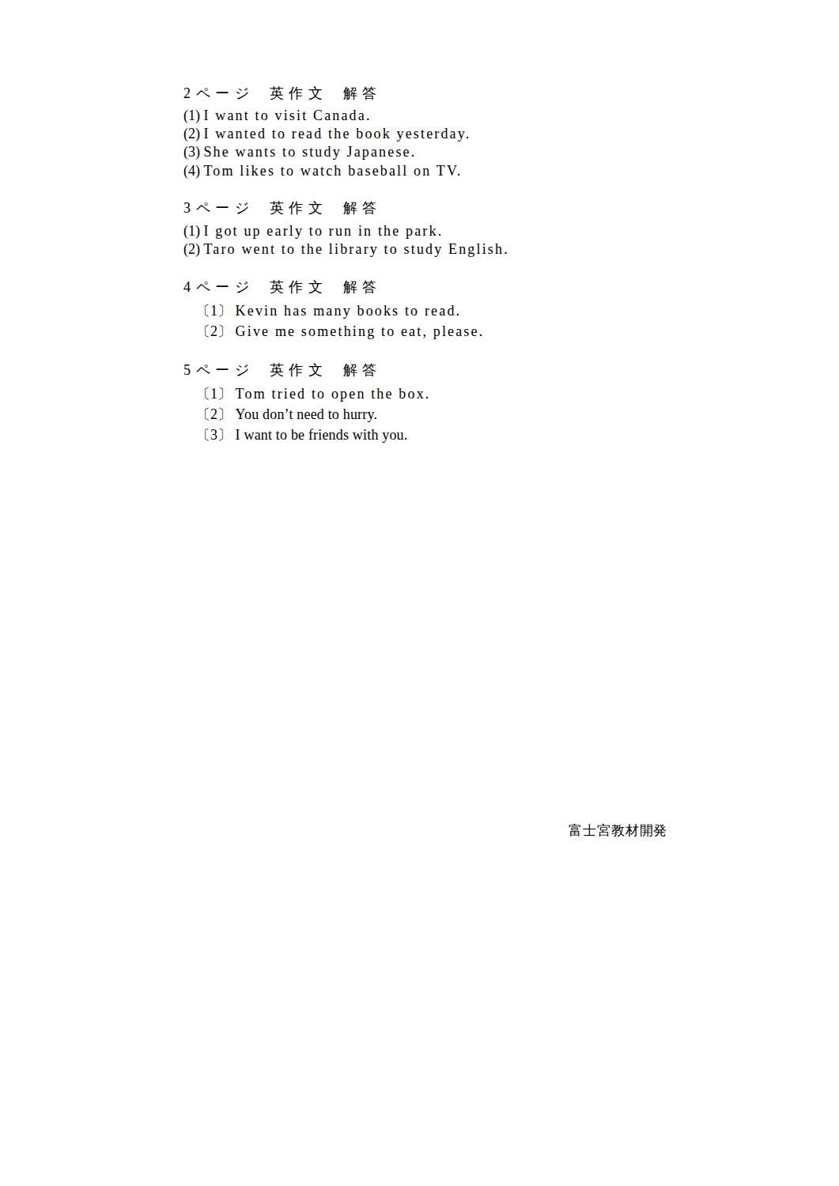2 ペ ー ジ　 英 作 文　 解 答
(1) I want to visit Canada.
(2) I wanted to read the book yesterday.
(3) She wants to study Japanese.
(4) Tom likes to watch baseball on TV.
3 ペ ー ジ　 英 作 文　 解 答
(1) I got up early to run in the park.
(2) Taro went to the library to study English.
4 ペ ー ジ　 英 作 文　 解 答
〔1〕 Kevin has many books to read.
〔2〕 Give me something to eat, please.
5 ペ ー ジ　 英 作 文　 解 答
〔1〕 Tom tried to open the box.
〔2〕 You don’t need to hurry.
〔3〕 I want to be friends with you.
富士宮教材開発